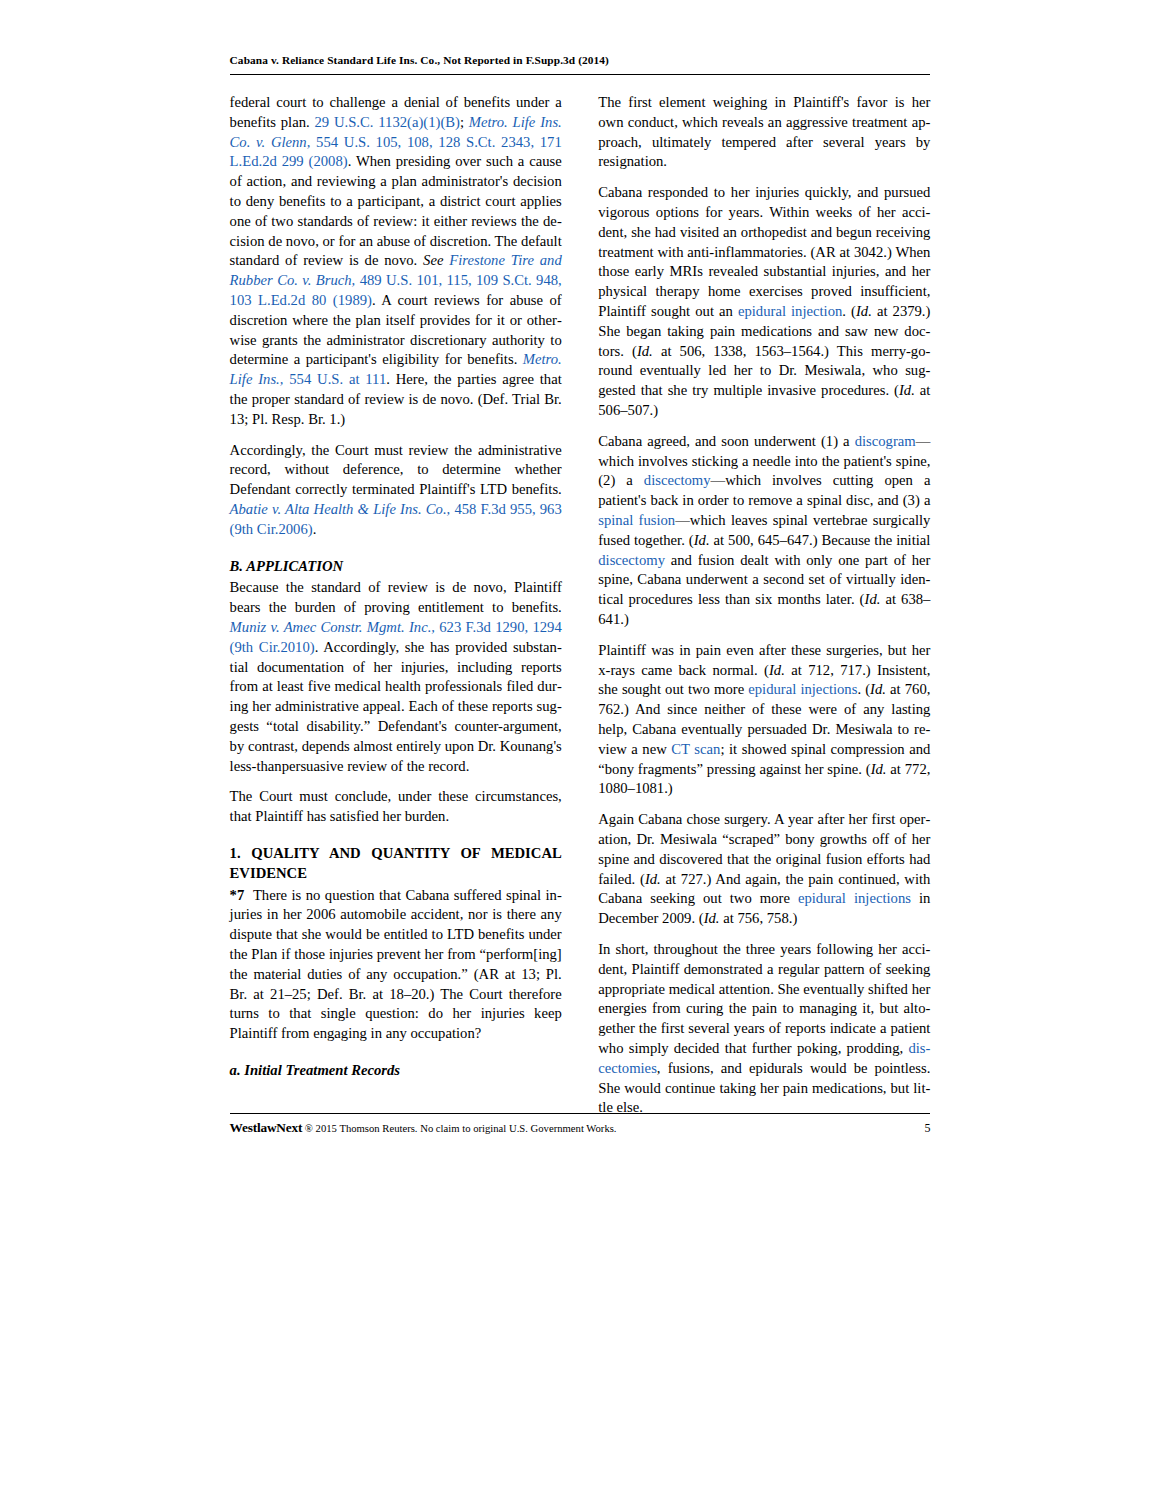Cabana v. Reliance Standard Life Ins. Co., Not Reported in F.Supp.3d (2014)
federal court to challenge a denial of benefits under a benefits plan. 29 U.S.C. 1132(a)(1)(B); Metro. Life Ins. Co. v. Glenn, 554 U.S. 105, 108, 128 S.Ct. 2343, 171 L.Ed.2d 299 (2008). When presiding over such a cause of action, and reviewing a plan administrator's decision to deny benefits to a participant, a district court applies one of two standards of review: it either reviews the decision de novo, or for an abuse of discretion. The default standard of review is de novo. See Firestone Tire and Rubber Co. v. Bruch, 489 U.S. 101, 115, 109 S.Ct. 948, 103 L.Ed.2d 80 (1989). A court reviews for abuse of discretion where the plan itself provides for it or otherwise grants the administrator discretionary authority to determine a participant's eligibility for benefits. Metro. Life Ins., 554 U.S. at 111. Here, the parties agree that the proper standard of review is de novo. (Def. Trial Br. 13; Pl. Resp. Br. 1.)
Accordingly, the Court must review the administrative record, without deference, to determine whether Defendant correctly terminated Plaintiff's LTD benefits. Abatie v. Alta Health & Life Ins. Co., 458 F.3d 955, 963 (9th Cir.2006).
B. APPLICATION
Because the standard of review is de novo, Plaintiff bears the burden of proving entitlement to benefits. Muniz v. Amec Constr. Mgmt. Inc., 623 F.3d 1290, 1294 (9th Cir.2010). Accordingly, she has provided substantial documentation of her injuries, including reports from at least five medical health professionals filed during her administrative appeal. Each of these reports suggests “total disability.” Defendant's counter-argument, by contrast, depends almost entirely upon Dr. Kounang's less-thanpersuasive review of the record.
The Court must conclude, under these circumstances, that Plaintiff has satisfied her burden.
1. QUALITY AND QUANTITY OF MEDICAL EVIDENCE
*7 There is no question that Cabana suffered spinal injuries in her 2006 automobile accident, nor is there any dispute that she would be entitled to LTD benefits under the Plan if those injuries prevent her from “perform[ing] the material duties of any occupation.” (AR at 13; Pl. Br. at 21–25; Def. Br. at 18–20.) The Court therefore turns to that single question: do her injuries keep Plaintiff from engaging in any occupation?
a. Initial Treatment Records
The first element weighing in Plaintiff's favor is her own conduct, which reveals an aggressive treatment approach, ultimately tempered after several years by resignation.
Cabana responded to her injuries quickly, and pursued vigorous options for years. Within weeks of her accident, she had visited an orthopedist and begun receiving treatment with anti-inflammatories. (AR at 3042.) When those early MRIs revealed substantial injuries, and her physical therapy home exercises proved insufficient, Plaintiff sought out an epidural injection. (Id. at 2379.) She began taking pain medications and saw new doctors. (Id. at 506, 1338, 1563–1564.) This merry-go-round eventually led her to Dr. Mesiwala, who suggested that she try multiple invasive procedures. (Id. at 506–507.)
Cabana agreed, and soon underwent (1) a discogram—which involves sticking a needle into the patient's spine, (2) a discectomy—which involves cutting open a patient's back in order to remove a spinal disc, and (3) a spinal fusion—which leaves spinal vertebrae surgically fused together. (Id. at 500, 645–647.) Because the initial discectomy and fusion dealt with only one part of her spine, Cabana underwent a second set of virtually identical procedures less than six months later. (Id. at 638–641.)
Plaintiff was in pain even after these surgeries, but her x-rays came back normal. (Id. at 712, 717.) Insistent, she sought out two more epidural injections. (Id. at 760, 762.) And since neither of these were of any lasting help, Cabana eventually persuaded Dr. Mesiwala to review a new CT scan; it showed spinal compression and “bony fragments” pressing against her spine. (Id. at 772, 1080–1081.)
Again Cabana chose surgery. A year after her first operation, Dr. Mesiwala “scraped” bony growths off of her spine and discovered that the original fusion efforts had failed. (Id. at 727.) And again, the pain continued, with Cabana seeking out two more epidural injections in December 2009. (Id. at 756, 758.)
In short, throughout the three years following her accident, Plaintiff demonstrated a regular pattern of seeking appropriate medical attention. She eventually shifted her energies from curing the pain to managing it, but altogether the first several years of reports indicate a patient who simply decided that further poking, prodding, discectomies, fusions, and epidurals would be pointless. She would continue taking her pain medications, but little else.
WestlawNext ® 2015 Thomson Reuters. No claim to original U.S. Government Works.
5